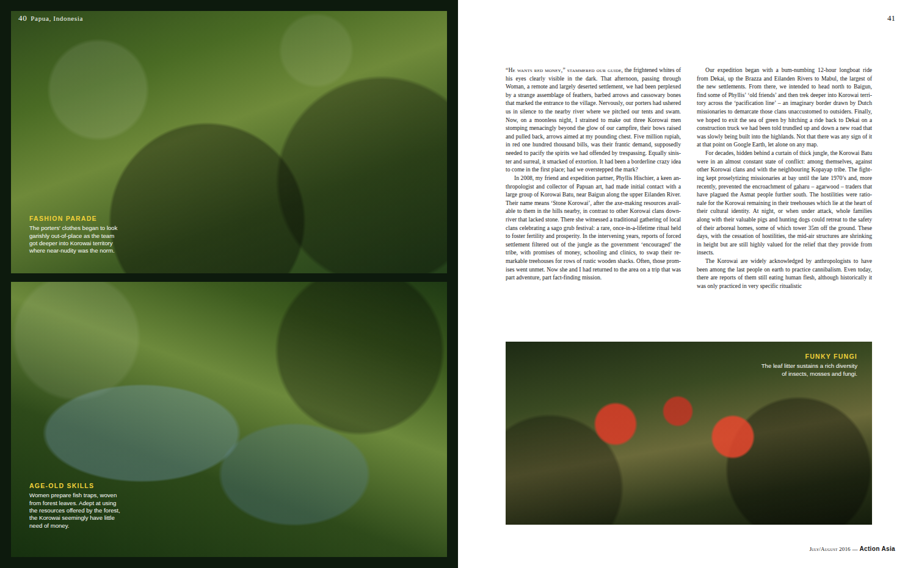40 Papua, Indonesia
Fashion parade
The porters' clothes began to look garishly out-of-place as the team got deeper into Korowai territory where near-nudity was the norm.
Age-old skills
Women prepare fish traps, woven from forest leaves. Adept at using the resources offered by the forest, the Korowai seemingly have little need of money.
41
“He wants red money,” stammered our guide, the frightened whites of his eyes clearly visible in the dark. That afternoon, passing through Woman, a remote and largely deserted settlement, we had been perplexed by a strange assemblage of feathers, barbed arrows and cassowary bones that marked the entrance to the village. Nervously, our porters had ushered us in silence to the nearby river where we pitched our tents and swam. Now, on a moonless night, I strained to make out three Korowai men stomping menacingly beyond the glow of our campfire, their bows raised and pulled back, arrows aimed at my pounding chest. Five million rupiah, in red one hundred thousand bills, was their frantic demand, supposedly needed to pacify the spirits we had offended by trespassing. Equally sinister and surreal, it smacked of extortion. It had been a borderline crazy idea to come in the first place; had we overstepped the mark?
In 2008, my friend and expedition partner, Phyllis Hischier, a keen anthropologist and collector of Papuan art, had made initial contact with a large group of Korowai Batu, near Baigun along the upper Eilanden River. Their name means ‘Stone Korowai’, after the axe-making resources available to them in the hills nearby, in contrast to other Korowai clans downriver that lacked stone. There she witnessed a traditional gathering of local clans celebrating a sago grub festival: a rare, once-in-a-lifetime ritual held to foster fertility and prosperity. In the intervening years, reports of forced settlement filtered out of the jungle as the government ‘encouraged’ the tribe, with promises of money, schooling and clinics, to swap their remarkable treehouses for rows of rustic wooden shacks. Often, those promises went unmet. Now she and I had returned to the area on a trip that was part adventure, part fact-finding mission.
Our expedition began with a bum-numbing 12-hour longboat ride from Dekai, up the Brazza and Eilanden Rivers to Mabul, the largest of the new settlements. From there, we intended to head north to Baigun, find some of Phyllis’ ‘old friends’ and then trek deeper into Korowai territory across the ‘pacification line’ – an imaginary border drawn by Dutch missionaries to demarcate those clans unaccustomed to outsiders. Finally, we hoped to exit the sea of green by hitching a ride back to Dekai on a construction truck we had been told trundled up and down a new road that was slowly being built into the highlands. Not that there was any sign of it at that point on Google Earth, let alone on any map.
For decades, hidden behind a curtain of thick jungle, the Korowai Batu were in an almost constant state of conflict: among themselves, against other Korowai clans and with the neighbouring Kopayap tribe. The fighting kept proselytizing missionaries at bay until the late 1970’s and, more recently, prevented the encroachment of gaharu – agarwood – traders that have plagued the Asmat people further south. The hostilities were rationale for the Korowai remaining in their treehouses which lie at the heart of their cultural identity. At night, or when under attack, whole families along with their valuable pigs and hunting dogs could retreat to the safety of their arboreal homes, some of which tower 35m off the ground. These days, with the cessation of hostilities, the mid-air structures are shrinking in height but are still highly valued for the relief that they provide from insects.
The Korowai are widely acknowledged by anthropologists to have been among the last people on earth to practice cannibalism. Even today, there are reports of them still eating human flesh, although historically it was only practiced in very specific ritualistic
Funky fungi
The leaf litter sustains a rich diversity of insects, mosses and fungi.
July/August 2016 — Action Asia